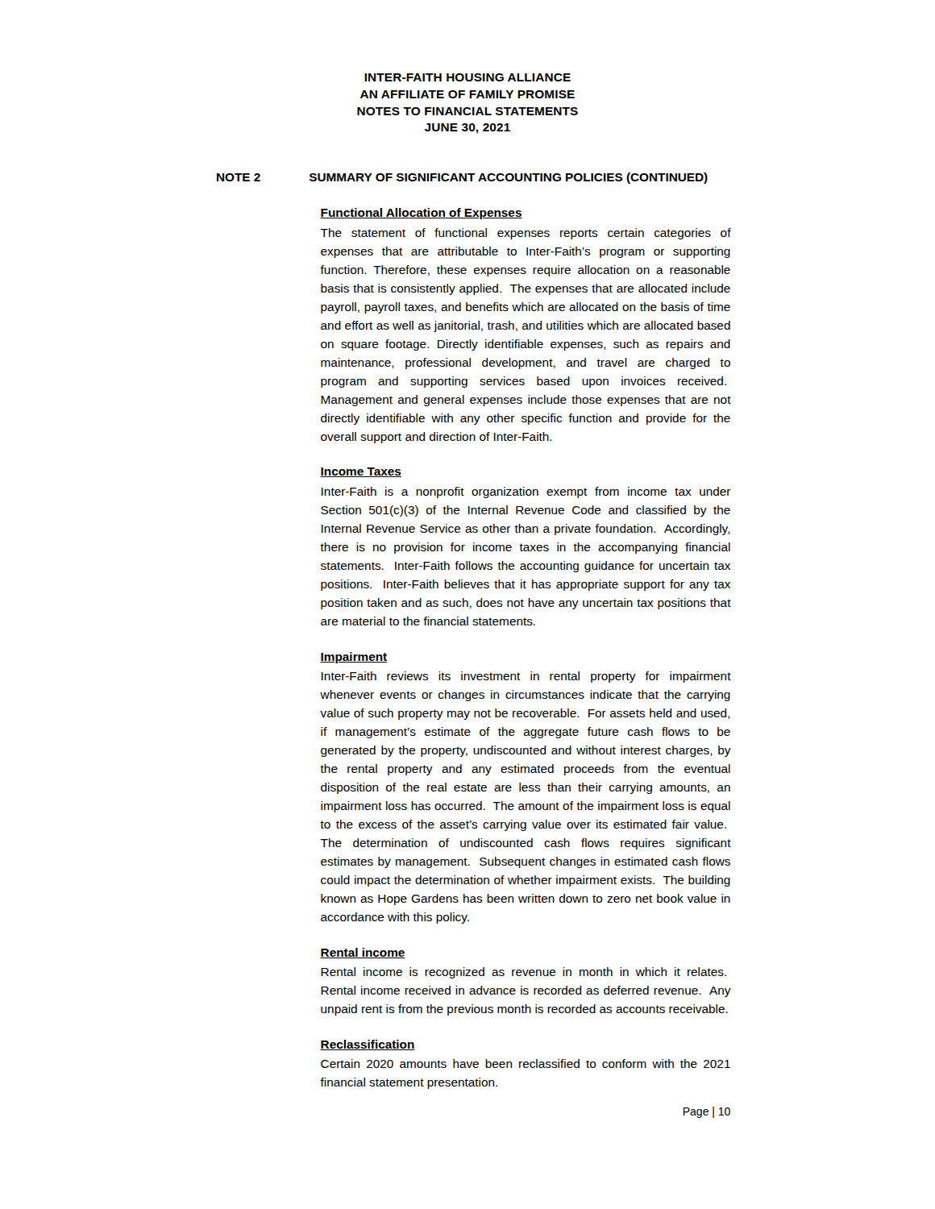INTER-FAITH HOUSING ALLIANCE
AN AFFILIATE OF FAMILY PROMISE
NOTES TO FINANCIAL STATEMENTS
JUNE 30, 2021
NOTE 2
SUMMARY OF SIGNIFICANT ACCOUNTING POLICIES (CONTINUED)
Functional Allocation of Expenses
The statement of functional expenses reports certain categories of expenses that are attributable to Inter-Faith’s program or supporting function. Therefore, these expenses require allocation on a reasonable basis that is consistently applied. The expenses that are allocated include payroll, payroll taxes, and benefits which are allocated on the basis of time and effort as well as janitorial, trash, and utilities which are allocated based on square footage. Directly identifiable expenses, such as repairs and maintenance, professional development, and travel are charged to program and supporting services based upon invoices received. Management and general expenses include those expenses that are not directly identifiable with any other specific function and provide for the overall support and direction of Inter-Faith.
Income Taxes
Inter-Faith is a nonprofit organization exempt from income tax under Section 501(c)(3) of the Internal Revenue Code and classified by the Internal Revenue Service as other than a private foundation. Accordingly, there is no provision for income taxes in the accompanying financial statements. Inter-Faith follows the accounting guidance for uncertain tax positions. Inter-Faith believes that it has appropriate support for any tax position taken and as such, does not have any uncertain tax positions that are material to the financial statements.
Impairment
Inter-Faith reviews its investment in rental property for impairment whenever events or changes in circumstances indicate that the carrying value of such property may not be recoverable. For assets held and used, if management’s estimate of the aggregate future cash flows to be generated by the property, undiscounted and without interest charges, by the rental property and any estimated proceeds from the eventual disposition of the real estate are less than their carrying amounts, an impairment loss has occurred. The amount of the impairment loss is equal to the excess of the asset’s carrying value over its estimated fair value. The determination of undiscounted cash flows requires significant estimates by management. Subsequent changes in estimated cash flows could impact the determination of whether impairment exists. The building known as Hope Gardens has been written down to zero net book value in accordance with this policy.
Rental income
Rental income is recognized as revenue in month in which it relates. Rental income received in advance is recorded as deferred revenue. Any unpaid rent is from the previous month is recorded as accounts receivable.
Reclassification
Certain 2020 amounts have been reclassified to conform with the 2021 financial statement presentation.
Page | 10